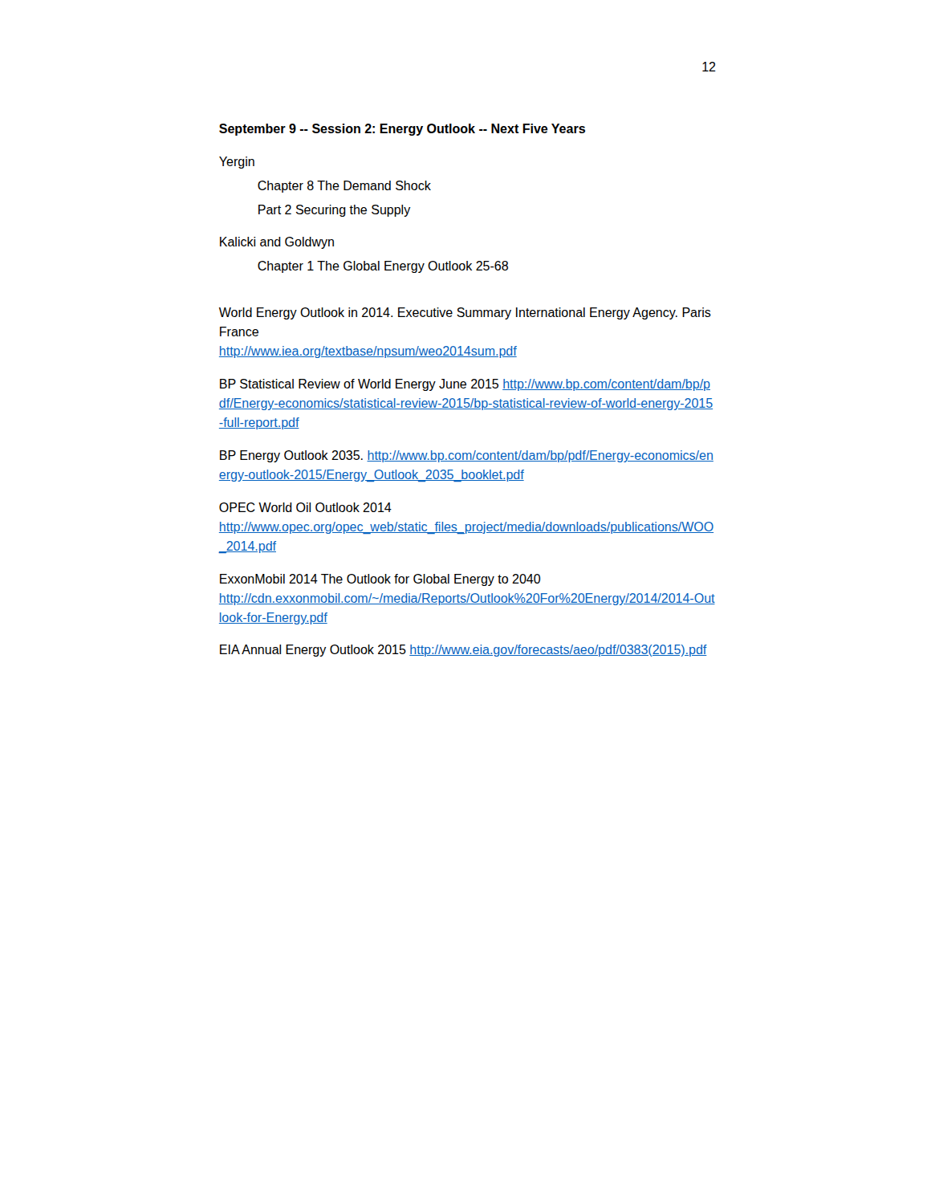12
September 9 -- Session 2: Energy Outlook -- Next Five Years
Yergin
Chapter 8 The Demand Shock
Part 2 Securing the Supply
Kalicki and Goldwyn
Chapter 1 The Global Energy Outlook 25-68
World Energy Outlook in 2014. Executive Summary International Energy Agency. Paris France
http://www.iea.org/textbase/npsum/weo2014sum.pdf
BP Statistical Review of World Energy June 2015 http://www.bp.com/content/dam/bp/pdf/Energy-economics/statistical-review-2015/bp-statistical-review-of-world-energy-2015-full-report.pdf
BP Energy Outlook 2035. http://www.bp.com/content/dam/bp/pdf/Energy-economics/energy-outlook-2015/Energy_Outlook_2035_booklet.pdf
OPEC World Oil Outlook 2014
http://www.opec.org/opec_web/static_files_project/media/downloads/publications/WOO_2014.pdf
ExxonMobil 2014 The Outlook for Global Energy to 2040
http://cdn.exxonmobil.com/~/media/Reports/Outlook%20For%20Energy/2014/2014-Outlook-for-Energy.pdf
EIA Annual Energy Outlook 2015 http://www.eia.gov/forecasts/aeo/pdf/0383(2015).pdf